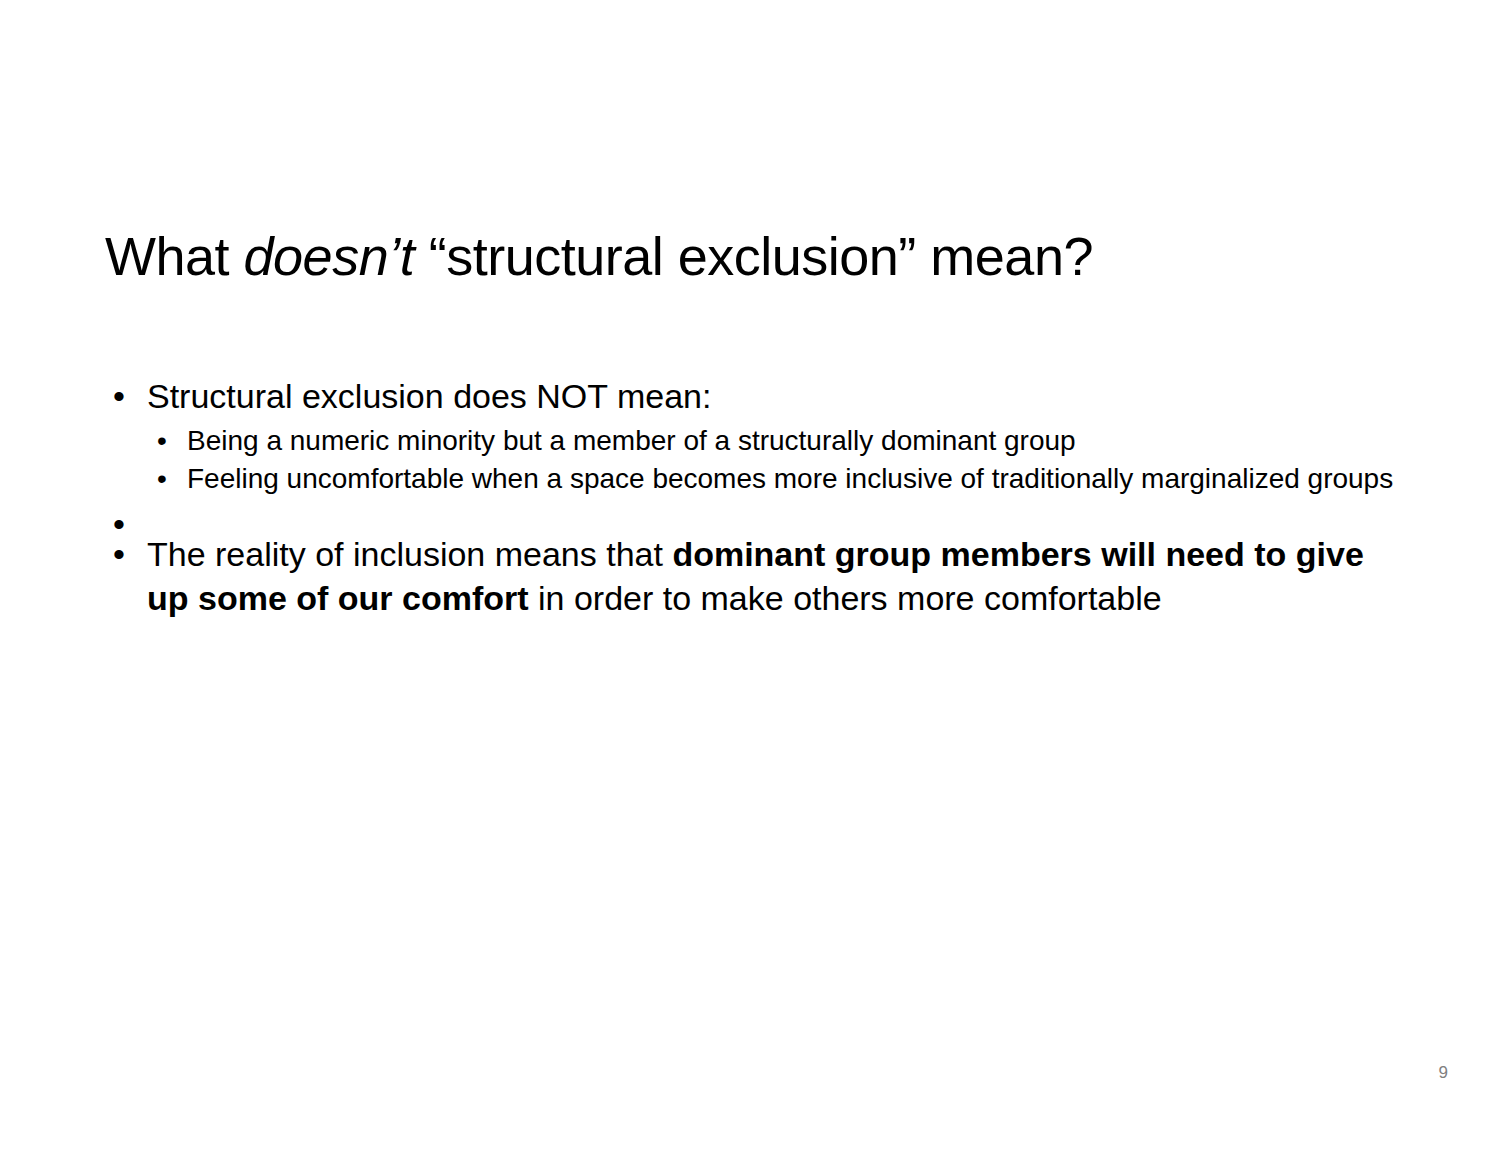What doesn’t “structural exclusion” mean?
Structural exclusion does NOT mean:
Being a numeric minority but a member of a structurally dominant group
Feeling uncomfortable when a space becomes more inclusive of traditionally marginalized groups
The reality of inclusion means that dominant group members will need to give up some of our comfort in order to make others more comfortable
9